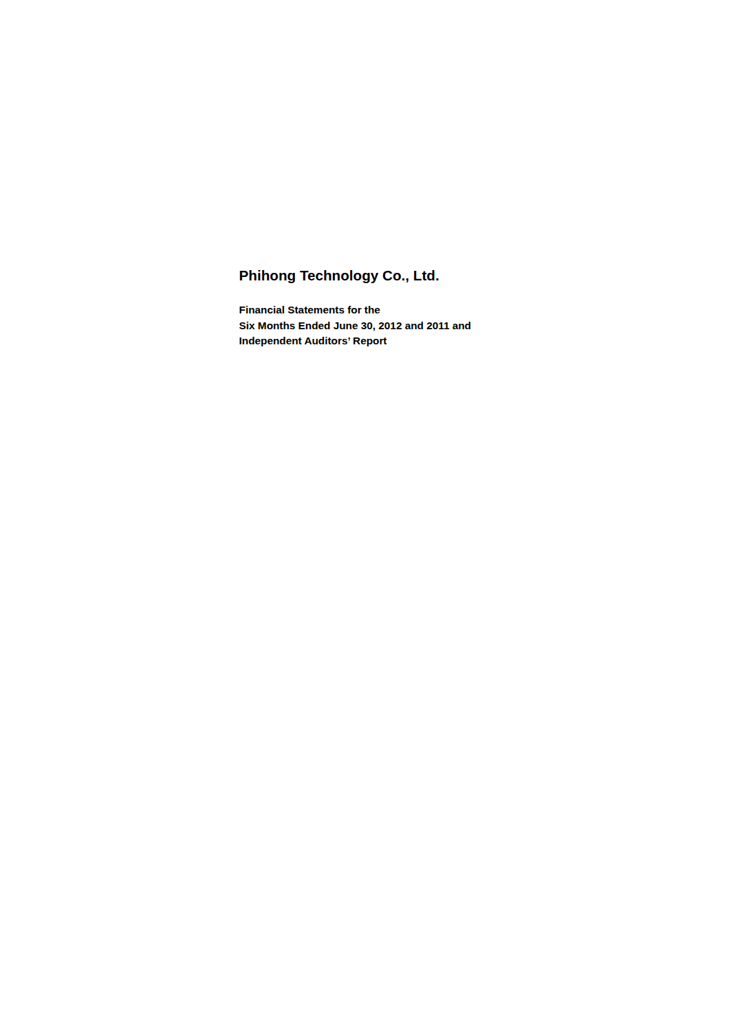Phihong Technology Co., Ltd.
Financial Statements for the
Six Months Ended June 30, 2012 and 2011 and
Independent Auditors’ Report